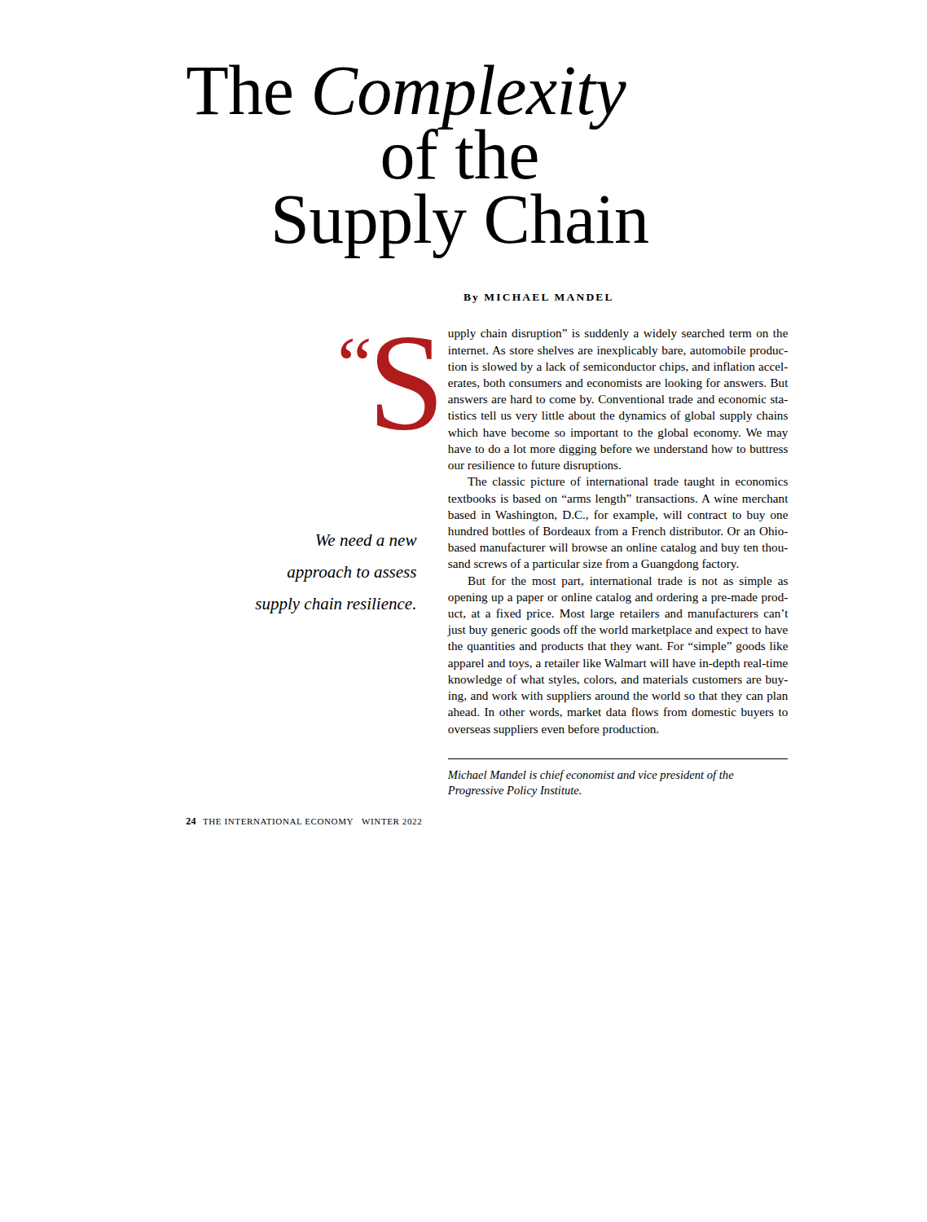The Complexity of the Supply Chain
By Michael Mandel
“ S
We need a new
approach to assess
supply chain resilience.
upply chain disruption” is suddenly a widely searched term on the internet. As store shelves are inexplicably bare, automobile production is slowed by a lack of semiconductor chips, and inflation accelerates, both consumers and economists are looking for answers. But answers are hard to come by. Conventional trade and economic statistics tell us very little about the dynamics of global supply chains which have become so important to the global economy. We may have to do a lot more digging before we understand how to buttress our resilience to future disruptions.
The classic picture of international trade taught in economics textbooks is based on “arms length” transactions. A wine merchant based in Washington, D.C., for example, will contract to buy one hundred bottles of Bordeaux from a French distributor. Or an Ohio-based manufacturer will browse an online catalog and buy ten thousand screws of a particular size from a Guangdong factory.
But for the most part, international trade is not as simple as opening up a paper or online catalog and ordering a pre-made product, at a fixed price. Most large retailers and manufacturers can’t just buy generic goods off the world marketplace and expect to have the quantities and products that they want. For “simple” goods like apparel and toys, a retailer like Walmart will have in-depth real-time knowledge of what styles, colors, and materials customers are buying, and work with suppliers around the world so that they can plan ahead. In other words, market data flows from domestic buyers to overseas suppliers even before production.
Michael Mandel is chief economist and vice president of the Progressive Policy Institute.
24 The International Economy Winter 2022